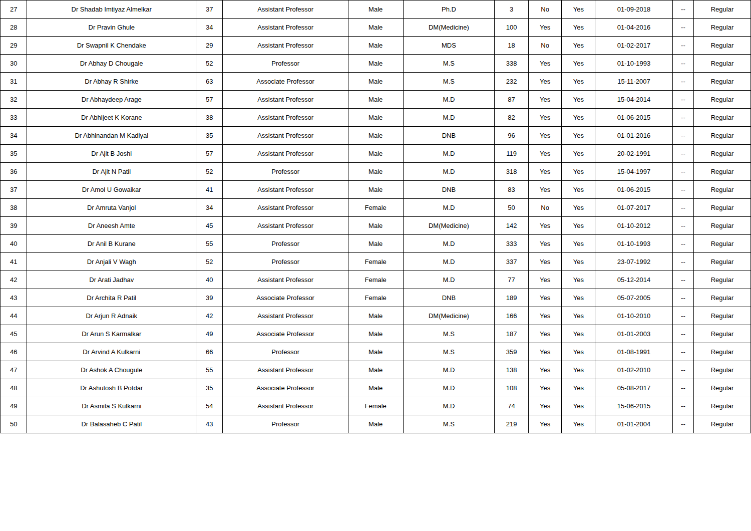| 27 | Dr Shadab Imtiyaz Almelkar | 37 | Assistant Professor | Male | Ph.D | 3 | No | Yes | 01-09-2018 | -- | Regular |
| 28 | Dr Pravin Ghule | 34 | Assistant Professor | Male | DM(Medicine) | 100 | Yes | Yes | 01-04-2016 | -- | Regular |
| 29 | Dr Swapnil K Chendake | 29 | Assistant Professor | Male | MDS | 18 | No | Yes | 01-02-2017 | -- | Regular |
| 30 | Dr Abhay D Chougale | 52 | Professor | Male | M.S | 338 | Yes | Yes | 01-10-1993 | -- | Regular |
| 31 | Dr Abhay R Shirke | 63 | Associate Professor | Male | M.S | 232 | Yes | Yes | 15-11-2007 | -- | Regular |
| 32 | Dr Abhaydeep Arage | 57 | Assistant Professor | Male | M.D | 87 | Yes | Yes | 15-04-2014 | -- | Regular |
| 33 | Dr Abhijeet K Korane | 38 | Assistant Professor | Male | M.D | 82 | Yes | Yes | 01-06-2015 | -- | Regular |
| 34 | Dr Abhinandan M Kadiyal | 35 | Assistant Professor | Male | DNB | 96 | Yes | Yes | 01-01-2016 | -- | Regular |
| 35 | Dr Ajit B Joshi | 57 | Assistant Professor | Male | M.D | 119 | Yes | Yes | 20-02-1991 | -- | Regular |
| 36 | Dr Ajit N Patil | 52 | Professor | Male | M.D | 318 | Yes | Yes | 15-04-1997 | -- | Regular |
| 37 | Dr Amol U Gowaikar | 41 | Assistant Professor | Male | DNB | 83 | Yes | Yes | 01-06-2015 | -- | Regular |
| 38 | Dr Amruta Vanjol | 34 | Assistant Professor | Female | M.D | 50 | No | Yes | 01-07-2017 | -- | Regular |
| 39 | Dr Aneesh Amte | 45 | Assistant Professor | Male | DM(Medicine) | 142 | Yes | Yes | 01-10-2012 | -- | Regular |
| 40 | Dr Anil B Kurane | 55 | Professor | Male | M.D | 333 | Yes | Yes | 01-10-1993 | -- | Regular |
| 41 | Dr Anjali V Wagh | 52 | Professor | Female | M.D | 337 | Yes | Yes | 23-07-1992 | -- | Regular |
| 42 | Dr Arati Jadhav | 40 | Assistant Professor | Female | M.D | 77 | Yes | Yes | 05-12-2014 | -- | Regular |
| 43 | Dr Archita R Patil | 39 | Associate Professor | Female | DNB | 189 | Yes | Yes | 05-07-2005 | -- | Regular |
| 44 | Dr Arjun R Adnaik | 42 | Assistant Professor | Male | DM(Medicine) | 166 | Yes | Yes | 01-10-2010 | -- | Regular |
| 45 | Dr Arun S Karmalkar | 49 | Associate Professor | Male | M.S | 187 | Yes | Yes | 01-01-2003 | -- | Regular |
| 46 | Dr Arvind A Kulkarni | 66 | Professor | Male | M.S | 359 | Yes | Yes | 01-08-1991 | -- | Regular |
| 47 | Dr Ashok A Chougule | 55 | Assistant Professor | Male | M.D | 138 | Yes | Yes | 01-02-2010 | -- | Regular |
| 48 | Dr Ashutosh B Potdar | 35 | Associate Professor | Male | M.D | 108 | Yes | Yes | 05-08-2017 | -- | Regular |
| 49 | Dr Asmita S Kulkarni | 54 | Assistant Professor | Female | M.D | 74 | Yes | Yes | 15-06-2015 | -- | Regular |
| 50 | Dr Balasaheb C Patil | 43 | Professor | Male | M.S | 219 | Yes | Yes | 01-01-2004 | -- | Regular |